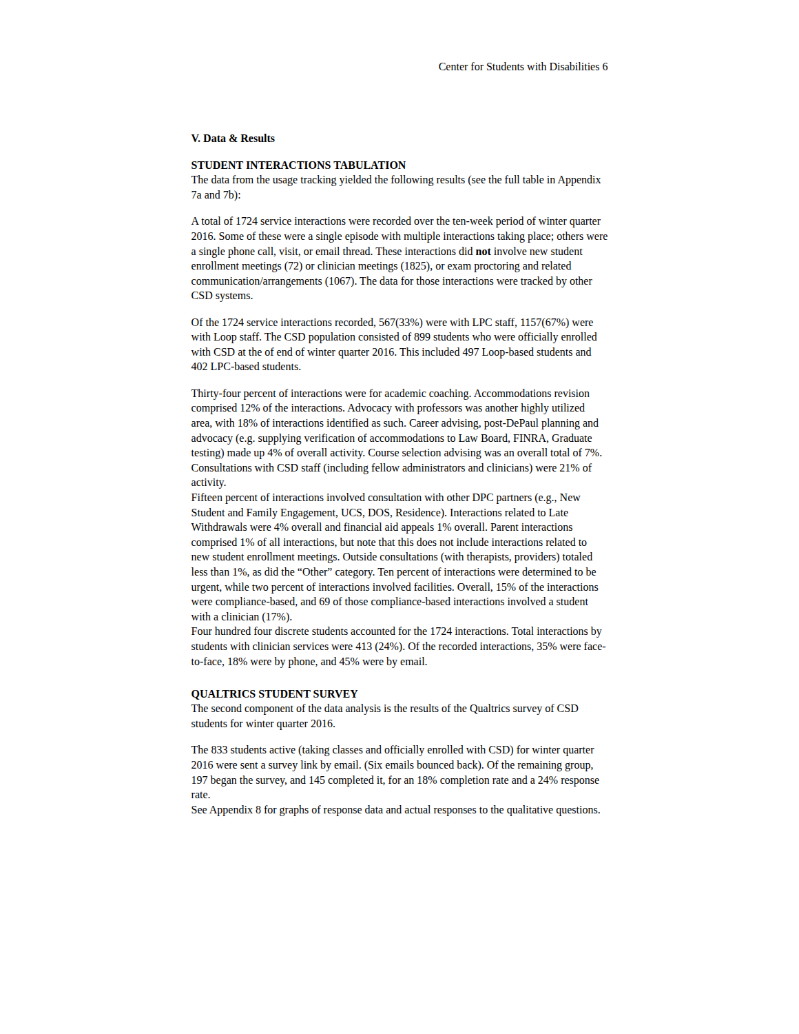Center for Students with Disabilities 6
V. Data & Results
STUDENT INTERACTIONS TABULATION
The data from the usage tracking yielded the following results (see the full table in Appendix 7a and 7b):
A total of 1724 service interactions were recorded over the ten-week period of winter quarter 2016. Some of these were a single episode with multiple interactions taking place; others were a single phone call, visit, or email thread. These interactions did not involve new student enrollment meetings (72) or clinician meetings (1825), or exam proctoring and related communication/arrangements (1067). The data for those interactions were tracked by other CSD systems.
Of the 1724 service interactions recorded, 567(33%) were with LPC staff, 1157(67%) were with Loop staff. The CSD population consisted of 899 students who were officially enrolled with CSD at the of end of winter quarter 2016. This included 497 Loop-based students and 402 LPC-based students.
Thirty-four percent of interactions were for academic coaching. Accommodations revision comprised 12% of the interactions. Advocacy with professors was another highly utilized area, with 18% of interactions identified as such. Career advising, post-DePaul planning and advocacy (e.g. supplying verification of accommodations to Law Board, FINRA, Graduate testing) made up 4% of overall activity. Course selection advising was an overall total of 7%. Consultations with CSD staff (including fellow administrators and clinicians) were 21% of activity.
Fifteen percent of interactions involved consultation with other DPC partners (e.g., New Student and Family Engagement, UCS, DOS, Residence). Interactions related to Late Withdrawals were 4% overall and financial aid appeals 1% overall. Parent interactions comprised 1% of all interactions, but note that this does not include interactions related to new student enrollment meetings. Outside consultations (with therapists, providers) totaled less than 1%, as did the “Other” category. Ten percent of interactions were determined to be urgent, while two percent of interactions involved facilities. Overall, 15% of the interactions were compliance-based, and 69 of those compliance-based interactions involved a student with a clinician (17%).
Four hundred four discrete students accounted for the 1724 interactions. Total interactions by students with clinician services were 413 (24%). Of the recorded interactions, 35% were face-to-face, 18% were by phone, and 45% were by email.
QUALTRICS STUDENT SURVEY
The second component of the data analysis is the results of the Qualtrics survey of CSD students for winter quarter 2016.
The 833 students active (taking classes and officially enrolled with CSD) for winter quarter 2016 were sent a survey link by email. (Six emails bounced back). Of the remaining group, 197 began the survey, and 145 completed it, for an 18% completion rate and a 24% response rate.
See Appendix 8 for graphs of response data and actual responses to the qualitative questions.